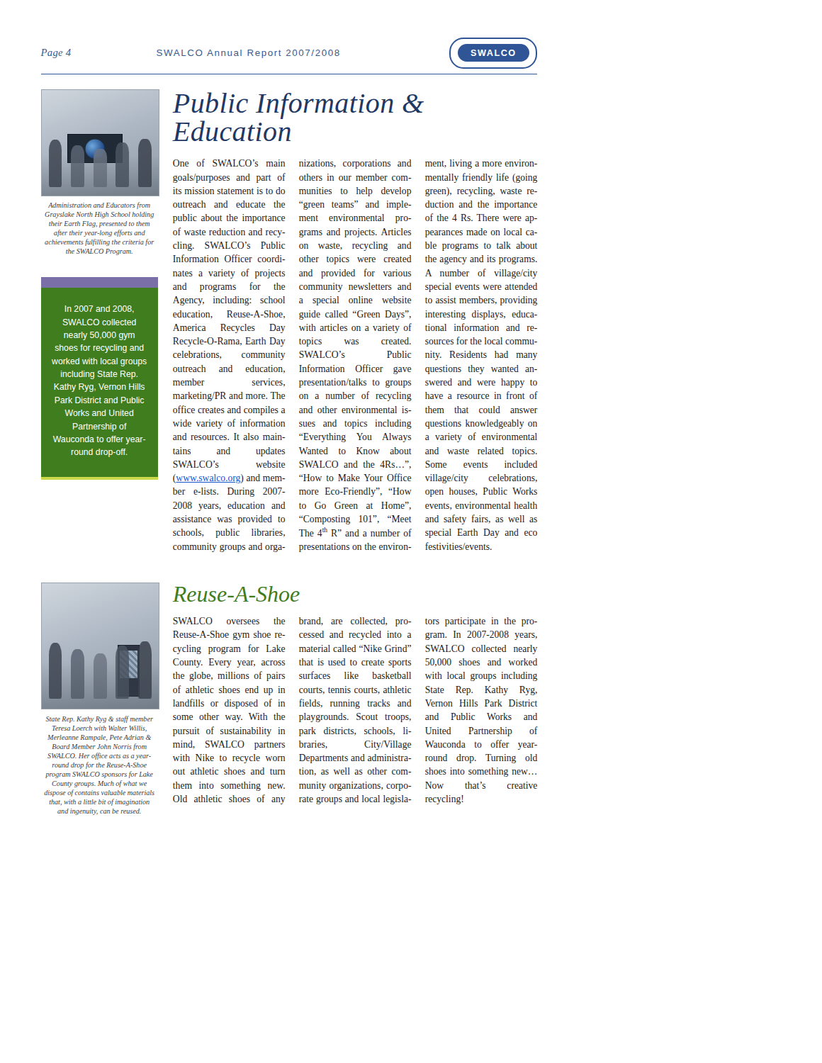Page 4
SWALCO Annual Report 2007/2008
SWALCO
Administration and Educators from Grayslake North High School holding their Earth Flag, presented to them after their year-long efforts and achievements fulfilling the criteria for the SWALCO Program.
In 2007 and 2008, SWALCO collected nearly 50,000 gym shoes for recycling and worked with local groups including State Rep. Kathy Ryg, Vernon Hills Park District and Public Works and United Partnership of Wauconda to offer year-round drop-off.
Public Information & Education
One of SWALCO’s main goals/purposes and part of its mission statement is to do outreach and educate the public about the importance of waste reduction and recycling. SWALCO’s Public Information Officer coordinates a variety of projects and programs for the Agency, including: school education, Reuse-A-Shoe, America Recycles Day Recycle-O-Rama, Earth Day celebrations, community outreach and education, member services, marketing/PR and more. The office creates and compiles a wide variety of information and resources. It also maintains and updates SWALCO’s website (www.swalco.org) and member e-lists. During 2007-2008 years, education and assistance was provided to schools, public libraries, community groups and organizations, corporations and others in our member communities to help develop “green teams” and implement environmental programs and projects. Articles on waste, recycling and other topics were created and provided for various community newsletters and a special online website guide called “Green Days”, with articles on a variety of topics was created. SWALCO’s Public Information Officer gave presentation/talks to groups on a number of recycling and other environmental issues and topics including “Everything You Always Wanted to Know about SWALCO and the 4Rs…”, “How to Make Your Office more Eco-Friendly”, “How to Go Green at Home”, “Composting 101”, “Meet The 4th R” and a number of presentations on the environment, living a more environmentally friendly life (going green), recycling, waste reduction and the importance of the 4 Rs. There were appearances made on local cable programs to talk about the agency and its programs. A number of village/city special events were attended to assist members, providing interesting displays, educational information and resources for the local community. Residents had many questions they wanted answered and were happy to have a resource in front of them that could answer questions knowledgeably on a variety of environmental and waste related topics. Some events included village/city celebrations, open houses, Public Works events, environmental health and safety fairs, as well as special Earth Day and eco festivities/events.
State Rep. Kathy Ryg & staff member Teresa Loerch with Walter Willis, Merleanne Rampale, Pete Adrian & Board Member John Norris from SWALCO. Her office acts as a year-round drop for the Reuse-A-Shoe program SWALCO sponsors for Lake County groups. Much of what we dispose of contains valuable materials that, with a little bit of imagination and ingenuity, can be reused.
Reuse-A-Shoe
SWALCO oversees the Reuse-A-Shoe gym shoe recycling program for Lake County. Every year, across the globe, millions of pairs of athletic shoes end up in landfills or disposed of in some other way. With the pursuit of sustainability in mind, SWALCO partners with Nike to recycle worn out athletic shoes and turn them into something new. Old athletic shoes of any brand, are collected, processed and recycled into a material called “Nike Grind” that is used to create sports surfaces like basketball courts, tennis courts, athletic fields, running tracks and playgrounds. Scout troops, park districts, schools, libraries, City/Village Departments and administration, as well as other community organizations, corporate groups and local legislators participate in the program. In 2007-2008 years, SWALCO collected nearly 50,000 shoes and worked with local groups including State Rep. Kathy Ryg, Vernon Hills Park District and Public Works and United Partnership of Wauconda to offer year-round drop. Turning old shoes into something new… Now that’s creative recycling!